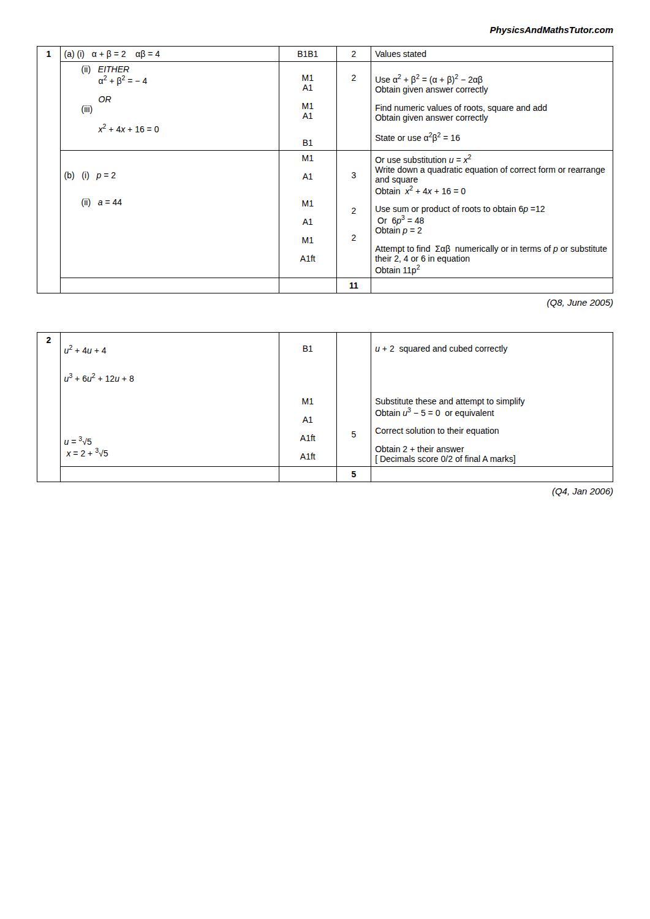PhysicsAndMathsTutor.com
| 1 | (a) (i) α + β = 2 αβ = 4 | B1B1 | 2 | Values stated |
| (ii) EITHER α 2 + β 2 = − 4 OR (iii) x 2 + 4 x + 16 = 0 | M1 A1 M1 A1 B1 | 2 | Use α 2 + β 2 = (α + β) 2 − 2αβ Obtain given answer correctly Find numeric values of roots, square and add Obtain given answer correctly State or use α 2 β 2 = 16 |
| (b) (i) p = 2 (ii) a = 44 | M1 A1 M1 A1 M1 A1ft | 3 2 2 | Or use substitution u = x 2 Write down a quadratic equation of correct form or rearrange and square Obtain x 2 + 4 x + 16 = 0 Use sum or product of roots to obtain 6 p =12 Or 6 p 3 = 48 Obtain p = 2 Attempt to find Σαβ numerically or in terms of p or substitute their 2, 4 or 6 in equation Obtain 11p 2 |
| | | 11 | |
(Q8, June 2005)
| 2 | u 2 + 4 u + 4 u 3 + 6 u 2 + 12 u + 8 u = 3 √5 x = 2 + 3 √5 | B1 M1 A1 A1ft A1ft | 5 | u + 2 squared and cubed correctly Substitute these and attempt to simplify Obtain u 3 − 5 = 0 or equivalent Correct solution to their equation Obtain 2 + their answer [ Decimals score 0/2 of final A marks] |
| | | 5 | |
(Q4, Jan 2006)